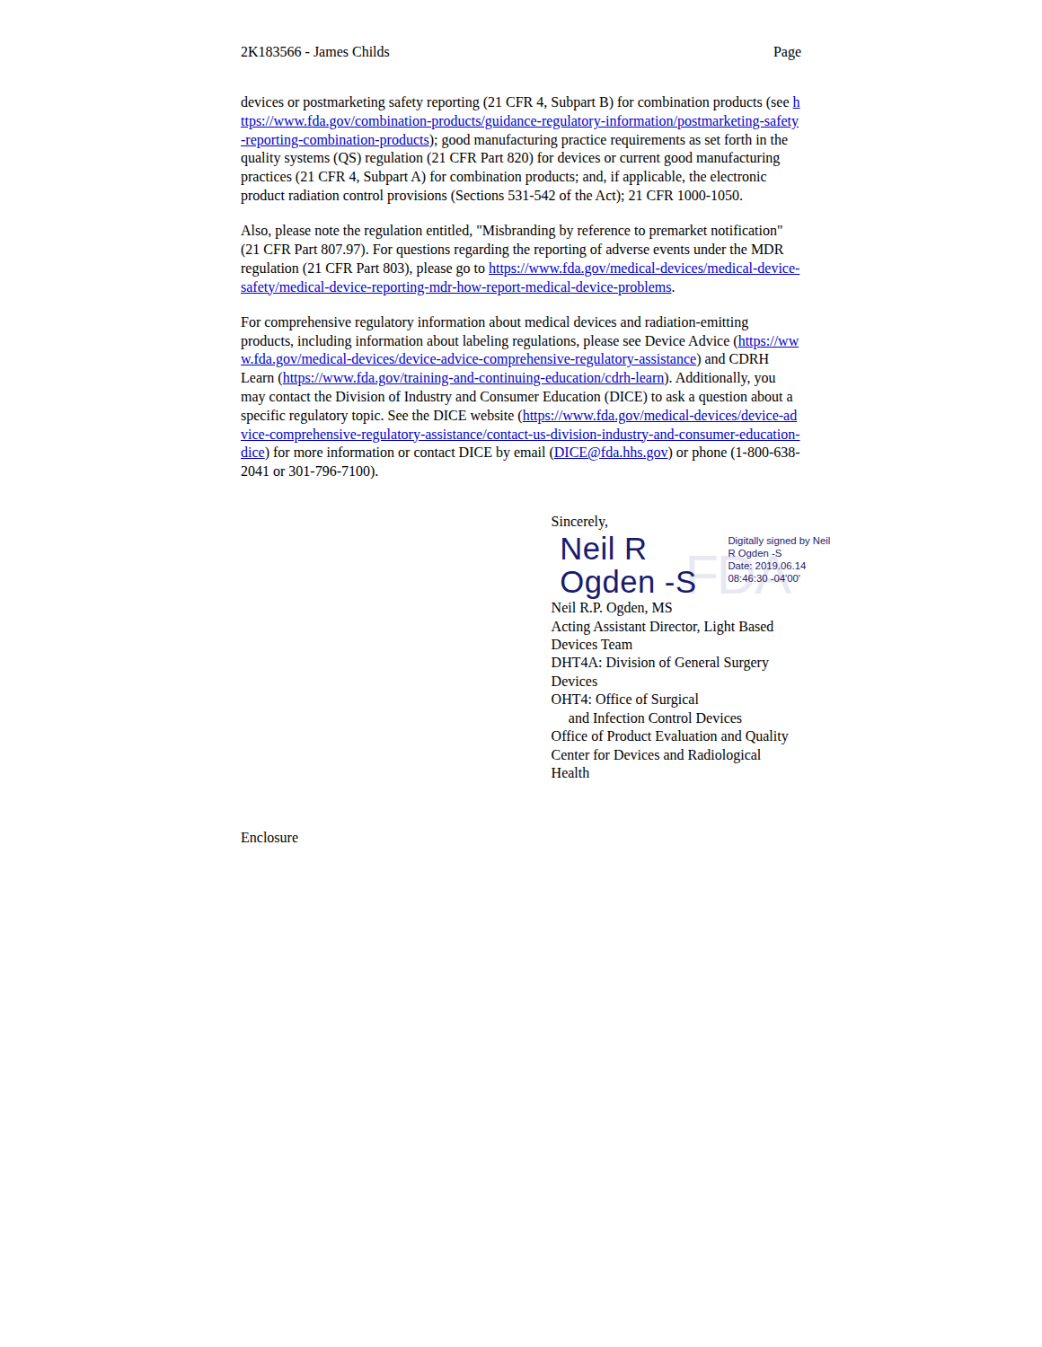2K183566 - James Childs
Page
devices or postmarketing safety reporting (21 CFR 4, Subpart B) for combination products (see https://www.fda.gov/combination-products/guidance-regulatory-information/postmarketing-safety-reporting-combination-products); good manufacturing practice requirements as set forth in the quality systems (QS) regulation (21 CFR Part 820) for devices or current good manufacturing practices (21 CFR 4, Subpart A) for combination products; and, if applicable, the electronic product radiation control provisions (Sections 531-542 of the Act); 21 CFR 1000-1050.
Also, please note the regulation entitled, "Misbranding by reference to premarket notification" (21 CFR Part 807.97). For questions regarding the reporting of adverse events under the MDR regulation (21 CFR Part 803), please go to https://www.fda.gov/medical-devices/medical-device-safety/medical-device-reporting-mdr-how-report-medical-device-problems.
For comprehensive regulatory information about medical devices and radiation-emitting products, including information about labeling regulations, please see Device Advice (https://www.fda.gov/medical-devices/device-advice-comprehensive-regulatory-assistance) and CDRH Learn (https://www.fda.gov/training-and-continuing-education/cdrh-learn). Additionally, you may contact the Division of Industry and Consumer Education (DICE) to ask a question about a specific regulatory topic. See the DICE website (https://www.fda.gov/medical-devices/device-advice-comprehensive-regulatory-assistance/contact-us-division-industry-and-consumer-education-dice) for more information or contact DICE by email (DICE@fda.hhs.gov) or phone (1-800-638-2041 or 301-796-7100).
Sincerely,
FDA
Neil R
Ogden -S
Digitally signed by Neil
R Ogden -S
Date: 2019.06.14
08:46:30 -04'00'
Neil R.P. Ogden, MS
Acting Assistant Director, Light Based Devices Team
DHT4A: Division of General Surgery Devices
OHT4: Office of Surgical
and Infection Control Devices
Office of Product Evaluation and Quality
Center for Devices and Radiological Health
Enclosure